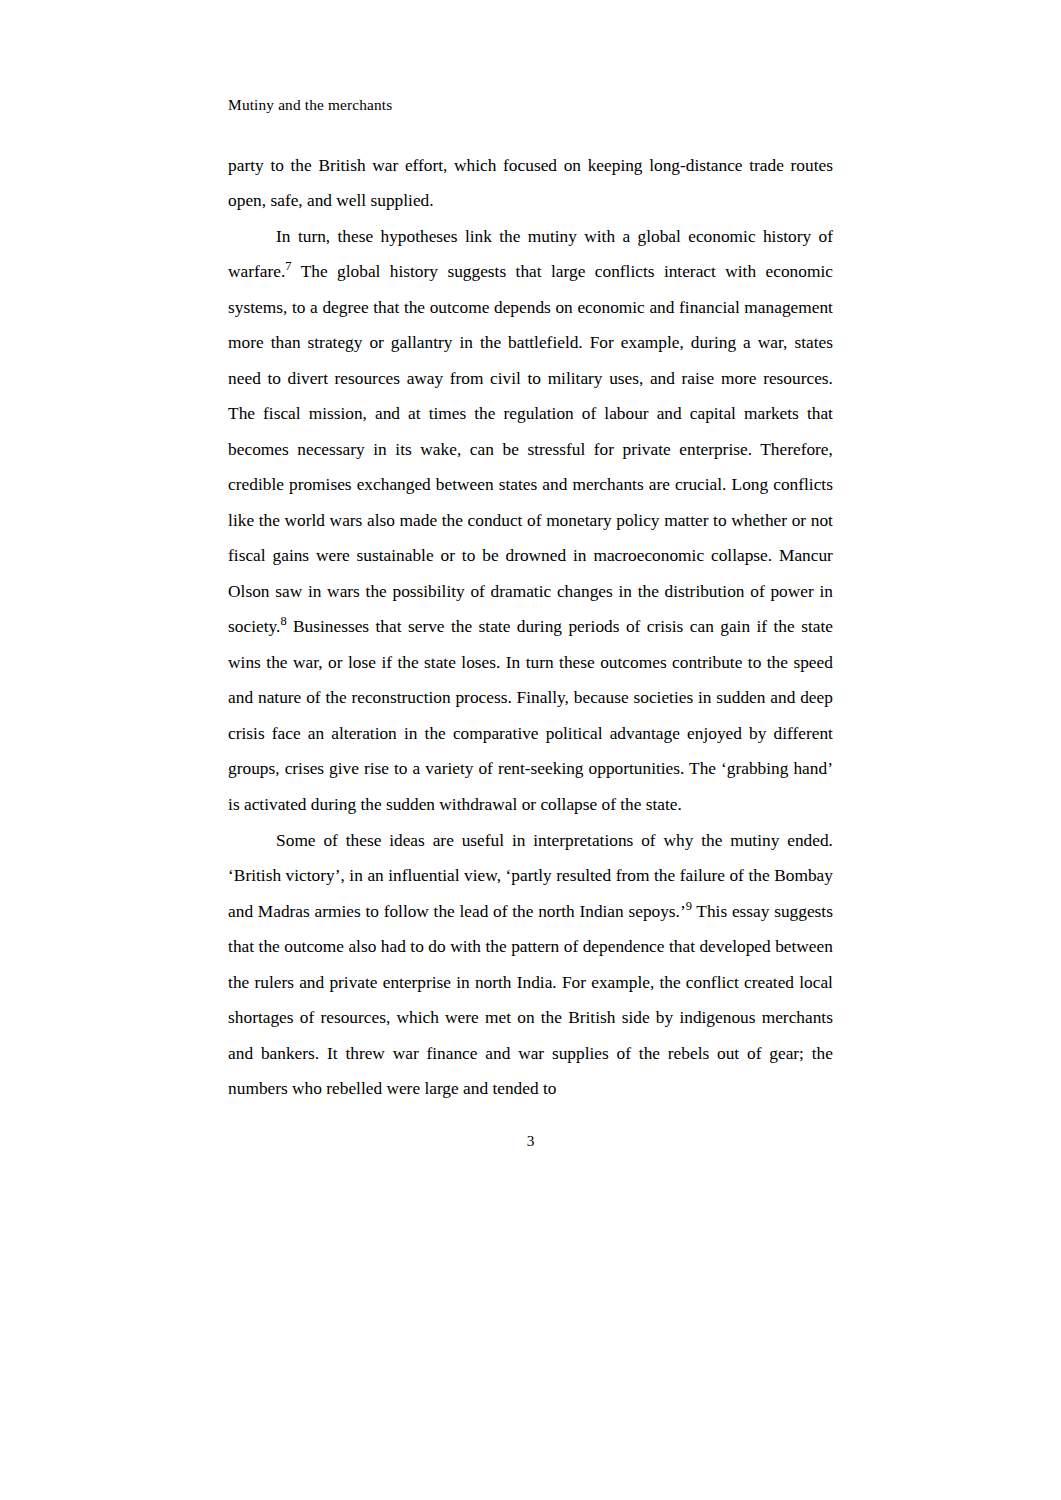Mutiny and the merchants
party to the British war effort, which focused on keeping long-distance trade routes open, safe, and well supplied.
In turn, these hypotheses link the mutiny with a global economic history of warfare.7 The global history suggests that large conflicts interact with economic systems, to a degree that the outcome depends on economic and financial management more than strategy or gallantry in the battlefield. For example, during a war, states need to divert resources away from civil to military uses, and raise more resources. The fiscal mission, and at times the regulation of labour and capital markets that becomes necessary in its wake, can be stressful for private enterprise. Therefore, credible promises exchanged between states and merchants are crucial. Long conflicts like the world wars also made the conduct of monetary policy matter to whether or not fiscal gains were sustainable or to be drowned in macroeconomic collapse. Mancur Olson saw in wars the possibility of dramatic changes in the distribution of power in society.8 Businesses that serve the state during periods of crisis can gain if the state wins the war, or lose if the state loses. In turn these outcomes contribute to the speed and nature of the reconstruction process. Finally, because societies in sudden and deep crisis face an alteration in the comparative political advantage enjoyed by different groups, crises give rise to a variety of rent-seeking opportunities. The ‘grabbing hand’ is activated during the sudden withdrawal or collapse of the state.
Some of these ideas are useful in interpretations of why the mutiny ended. ‘British victory’, in an influential view, ‘partly resulted from the failure of the Bombay and Madras armies to follow the lead of the north Indian sepoys.’9 This essay suggests that the outcome also had to do with the pattern of dependence that developed between the rulers and private enterprise in north India. For example, the conflict created local shortages of resources, which were met on the British side by indigenous merchants and bankers. It threw war finance and war supplies of the rebels out of gear; the numbers who rebelled were large and tended to
3